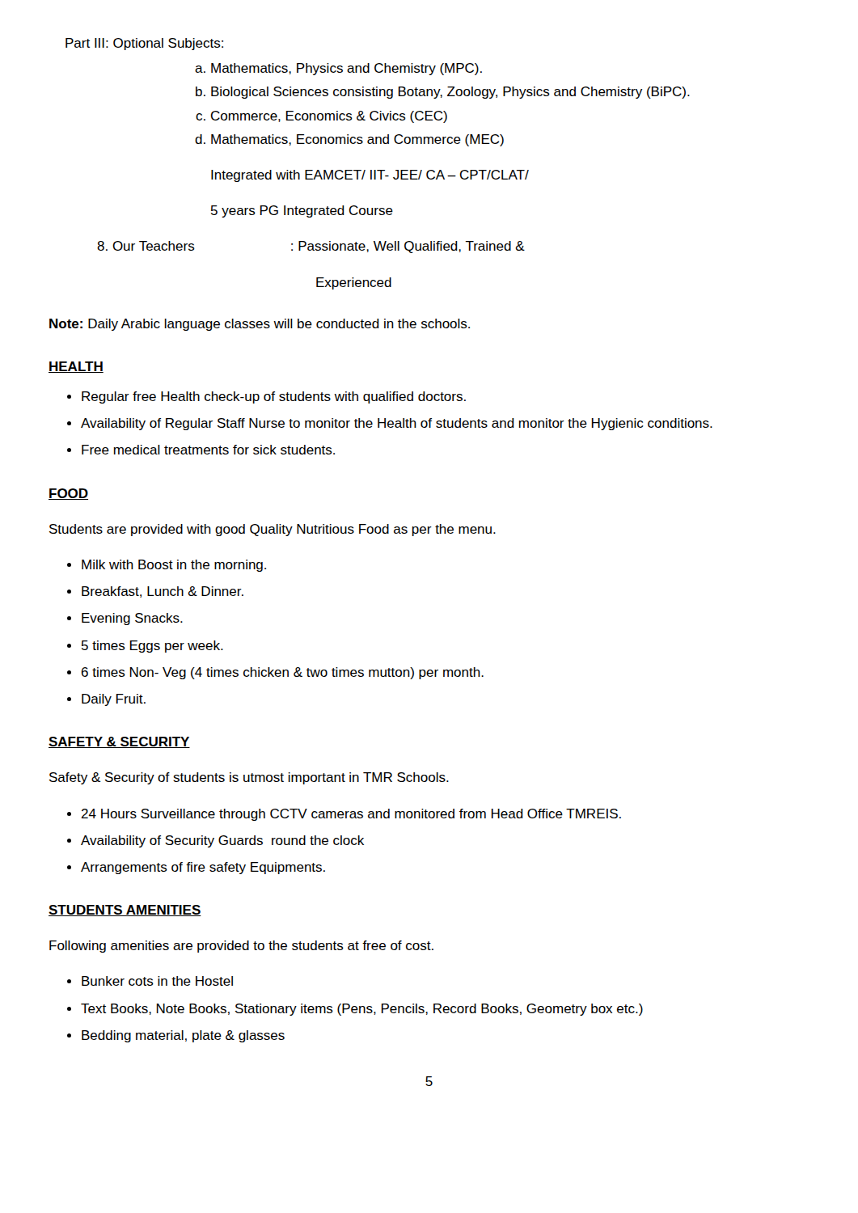Part III: Optional Subjects:
Mathematics, Physics and Chemistry (MPC).
Biological Sciences consisting Botany, Zoology, Physics and Chemistry (BiPC).
Commerce, Economics & Civics (CEC)
Mathematics, Economics and Commerce (MEC)
Integrated with EAMCET/ IIT- JEE/ CA – CPT/CLAT/
5 years PG Integrated Course
8. Our Teachers : Passionate, Well Qualified, Trained &
Experienced
Note: Daily Arabic language classes will be conducted in the schools.
HEALTH
Regular free Health check-up of students with qualified doctors.
Availability of Regular Staff Nurse to monitor the Health of students and monitor the Hygienic conditions.
Free medical treatments for sick students.
FOOD
Students are provided with good Quality Nutritious Food as per the menu.
Milk with Boost in the morning.
Breakfast, Lunch & Dinner.
Evening Snacks.
5 times Eggs per week.
6 times Non- Veg (4 times chicken & two times mutton) per month.
Daily Fruit.
SAFETY & SECURITY
Safety & Security of students is utmost important in TMR Schools.
24 Hours Surveillance through CCTV cameras and monitored from Head Office TMREIS.
Availability of Security Guards round the clock
Arrangements of fire safety Equipments.
STUDENTS AMENITIES
Following amenities are provided to the students at free of cost.
Bunker cots in the Hostel
Text Books, Note Books, Stationary items (Pens, Pencils, Record Books, Geometry box etc.)
Bedding material, plate & glasses
5